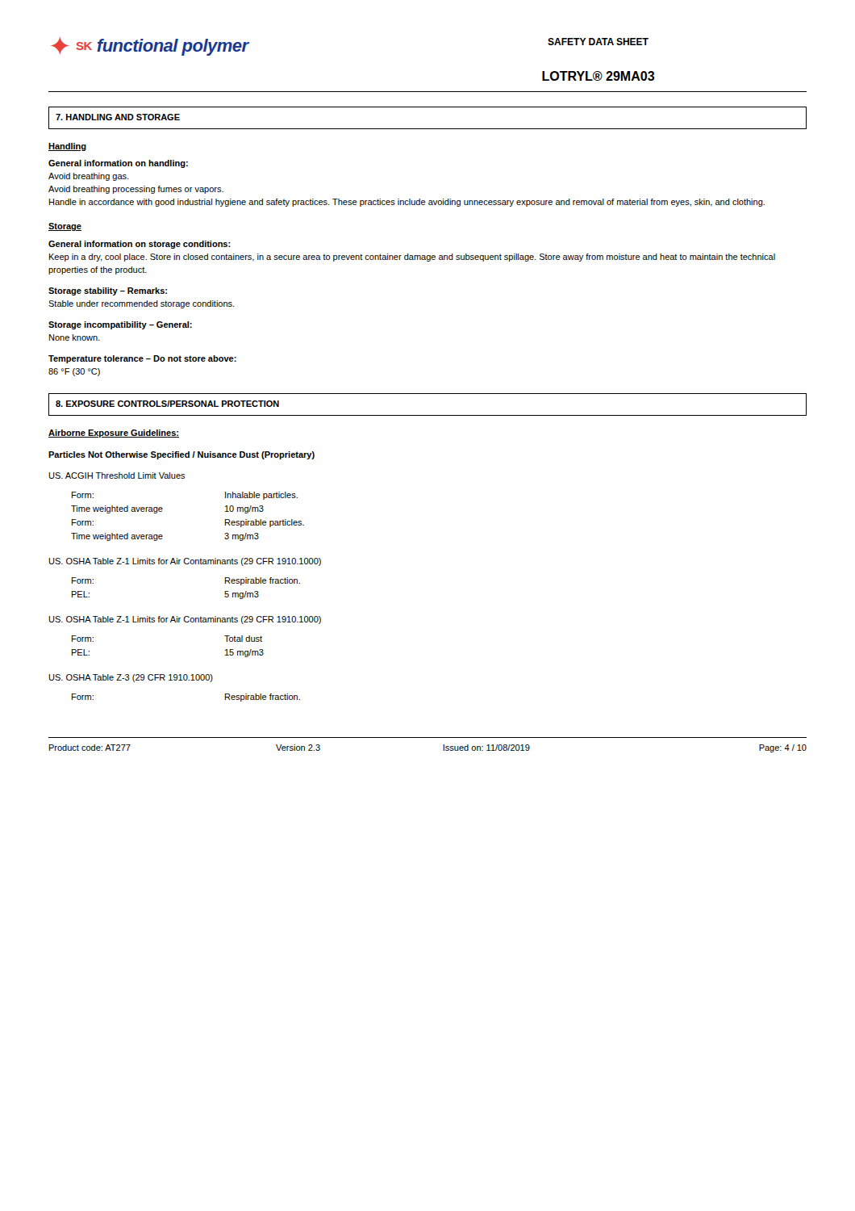✦
SK
functional polymer
SAFETY DATA SHEET
LOTRYL® 29MA03
7. HANDLING AND STORAGE
Handling
General information on handling:
Avoid breathing gas.
Avoid breathing processing fumes or vapors.
Handle in accordance with good industrial hygiene and safety practices. These practices include avoiding unnecessary exposure and removal of material from eyes, skin, and clothing.
Storage
General information on storage conditions:
Keep in a dry, cool place. Store in closed containers, in a secure area to prevent container damage and subsequent spillage. Store away from moisture and heat to maintain the technical properties of the product.
Storage stability – Remarks:
Stable under recommended storage conditions.
Storage incompatibility – General:
None known.
Temperature tolerance – Do not store above:
86 °F (30 °C)
8. EXPOSURE CONTROLS/PERSONAL PROTECTION
Airborne Exposure Guidelines:
Particles Not Otherwise Specified / Nuisance Dust (Proprietary)
US. ACGIH Threshold Limit Values
| Form: | Inhalable particles. |
| Time weighted average | 10 mg/m3 |
| Form: | Respirable particles. |
| Time weighted average | 3 mg/m3 |
US. OSHA Table Z-1 Limits for Air Contaminants (29 CFR 1910.1000)
| Form: | Respirable fraction. |
| PEL: | 5 mg/m3 |
US. OSHA Table Z-1 Limits for Air Contaminants (29 CFR 1910.1000)
| Form: | Total dust |
| PEL: | 15 mg/m3 |
US. OSHA Table Z-3 (29 CFR 1910.1000)
| Form: | Respirable fraction. |
Product code: AT277 Version 2.3 Issued on: 11/08/2019 Page: 4 / 10